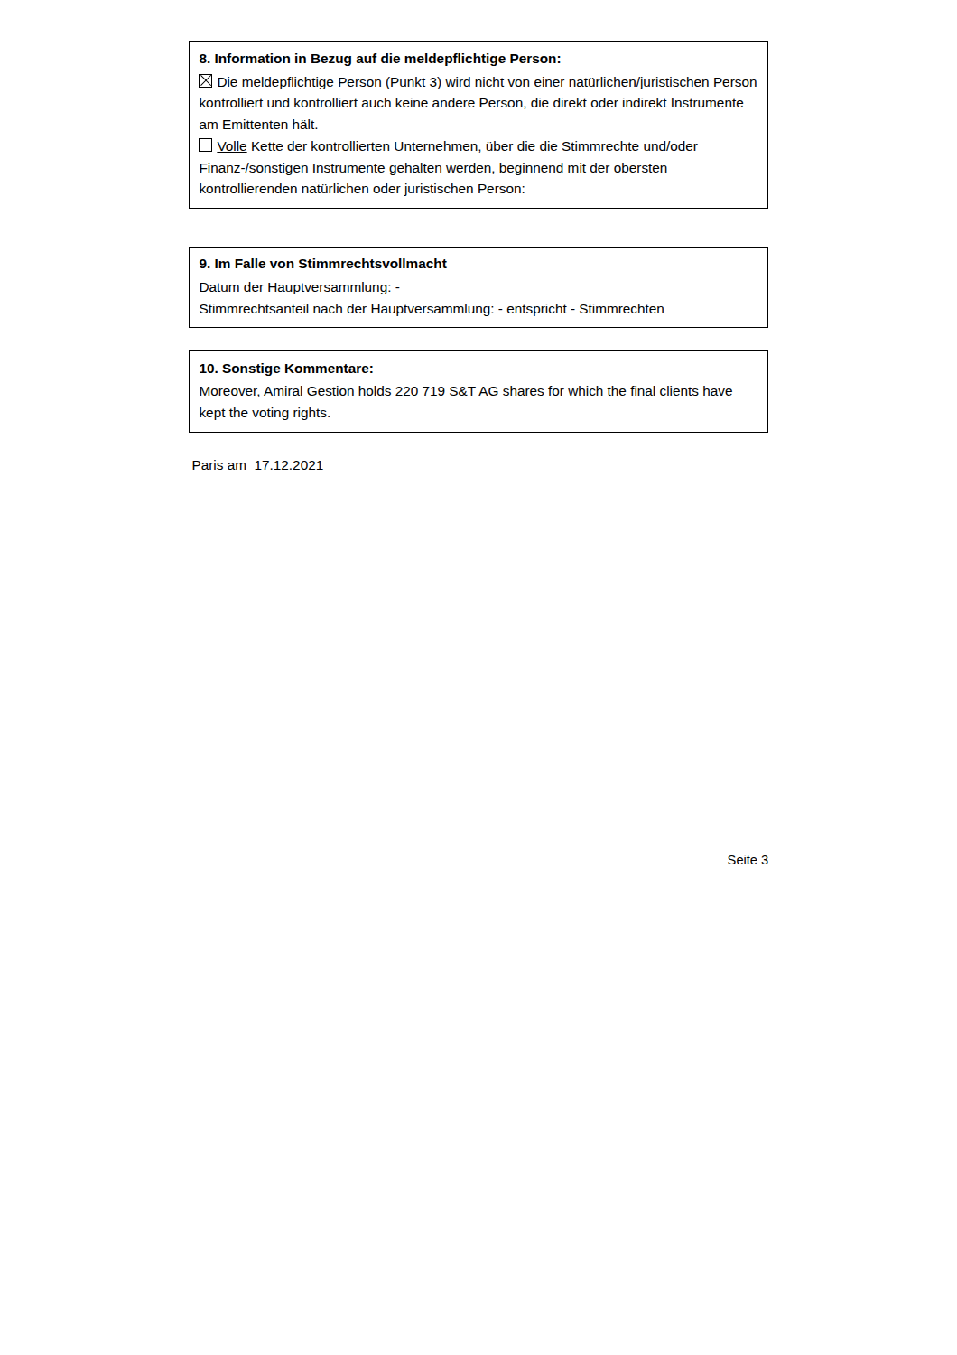8. Information in Bezug auf die meldepflichtige Person:
Die meldepflichtige Person (Punkt 3) wird nicht von einer natürlichen/juristischen Person kontrolliert und kontrolliert auch keine andere Person, die direkt oder indirekt Instrumente am Emittenten hält.
Volle Kette der kontrollierten Unternehmen, über die die Stimmrechte und/oder Finanz-/sonstigen Instrumente gehalten werden, beginnend mit der obersten kontrollierenden natürlichen oder juristischen Person:
9. Im Falle von Stimmrechtsvollmacht
Datum der Hauptversammlung: -
Stimmrechtsanteil nach der Hauptversammlung: - entspricht - Stimmrechten
10. Sonstige Kommentare:
Moreover, Amiral Gestion holds 220 719 S&T AG shares for which the final clients have kept the voting rights.
Paris am 17.12.2021
Seite 3